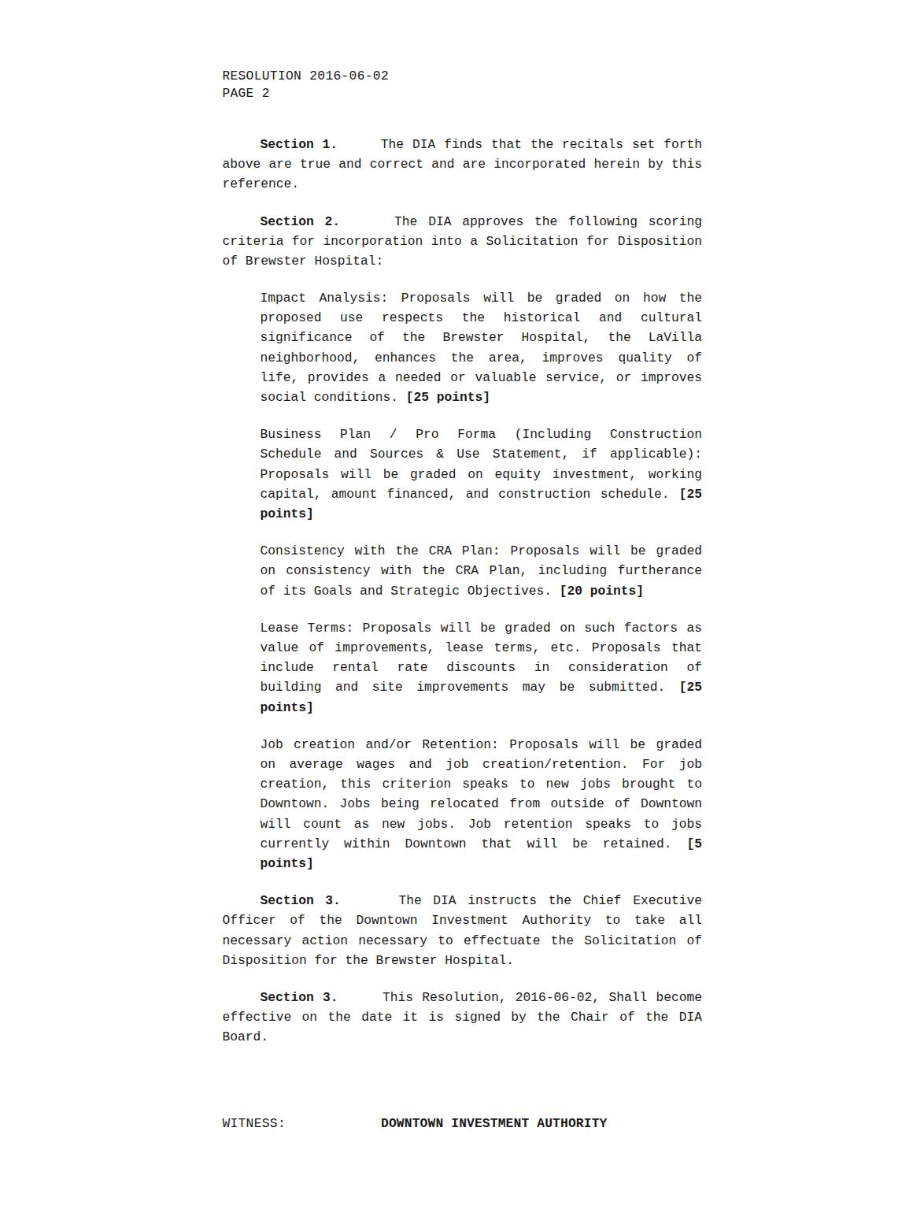RESOLUTION 2016-06-02
PAGE 2
Section 1. The DIA finds that the recitals set forth above are true and correct and are incorporated herein by this reference.
Section 2. The DIA approves the following scoring criteria for incorporation into a Solicitation for Disposition of Brewster Hospital:
Impact Analysis: Proposals will be graded on how the proposed use respects the historical and cultural significance of the Brewster Hospital, the LaVilla neighborhood, enhances the area, improves quality of life, provides a needed or valuable service, or improves social conditions. [25 points]
Business Plan / Pro Forma (Including Construction Schedule and Sources & Use Statement, if applicable): Proposals will be graded on equity investment, working capital, amount financed, and construction schedule. [25 points]
Consistency with the CRA Plan: Proposals will be graded on consistency with the CRA Plan, including furtherance of its Goals and Strategic Objectives. [20 points]
Lease Terms: Proposals will be graded on such factors as value of improvements, lease terms, etc. Proposals that include rental rate discounts in consideration of building and site improvements may be submitted. [25 points]
Job creation and/or Retention: Proposals will be graded on average wages and job creation/retention. For job creation, this criterion speaks to new jobs brought to Downtown. Jobs being relocated from outside of Downtown will count as new jobs. Job retention speaks to jobs currently within Downtown that will be retained. [5 points]
Section 3. The DIA instructs the Chief Executive Officer of the Downtown Investment Authority to take all necessary action necessary to effectuate the Solicitation of Disposition for the Brewster Hospital.
Section 3. This Resolution, 2016-06-02, Shall become effective on the date it is signed by the Chair of the DIA Board.
WITNESS:
DOWNTOWN INVESTMENT AUTHORITY